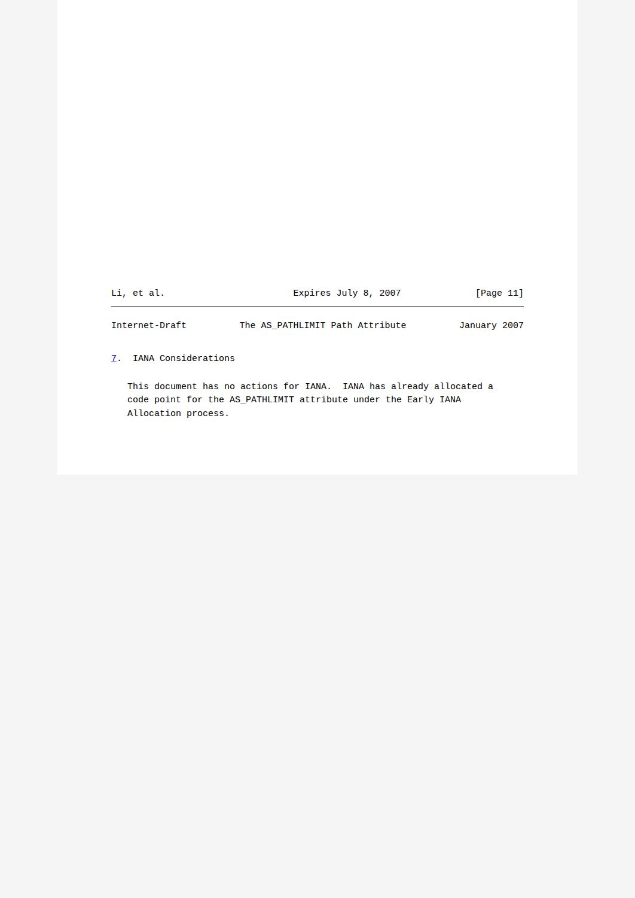Li, et al. Expires July 8, 2007 [Page 11]
Internet-Draft The AS_PATHLIMIT Path Attribute January 2007
7. IANA Considerations
   This document has no actions for IANA.  IANA has already allocated a
   code point for the AS_PATHLIMIT attribute under the Early IANA
   Allocation process.